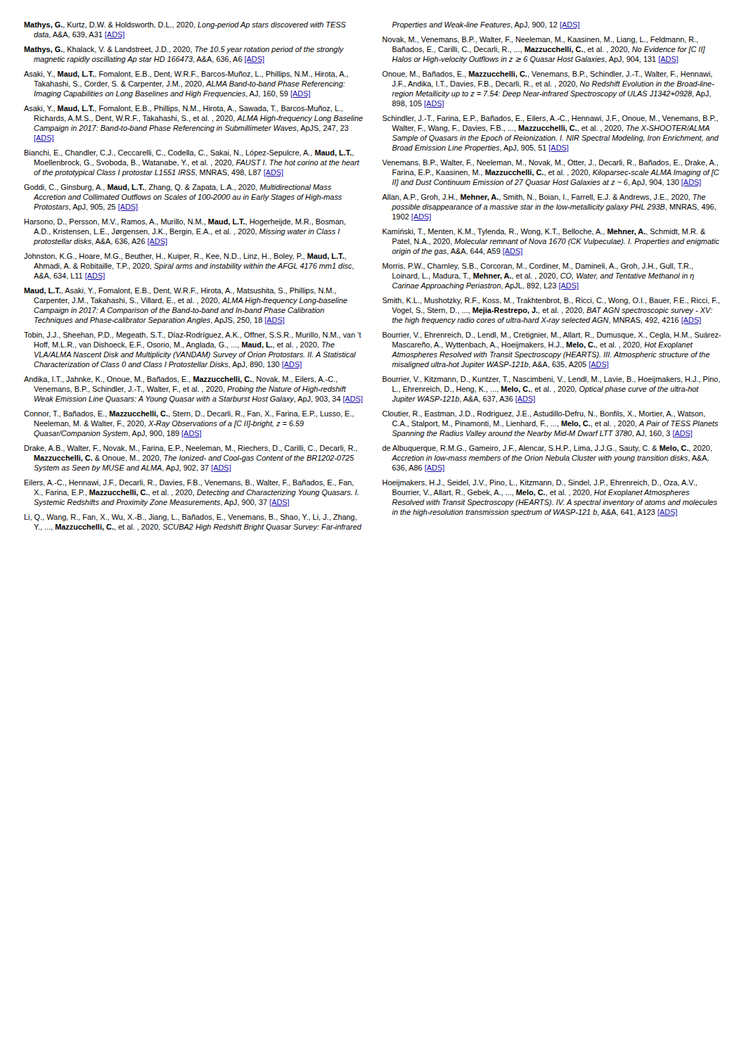Mathys, G., Kurtz, D.W. & Holdsworth, D.L., 2020, Long-period Ap stars discovered with TESS data, A&A, 639, A31 [ADS]
Mathys, G., Khalack, V. & Landstreet, J.D., 2020, The 10.5 year rotation period of the strongly magnetic rapidly oscillating Ap star HD 166473, A&A, 636, A6 [ADS]
Asaki, Y., Maud, L.T., Fomalont, E.B., Dent, W.R.F., Barcos-Muñoz, L., Phillips, N.M., Hirota, A., Takahashi, S., Corder, S. & Carpenter, J.M., 2020, ALMA Band-to-band Phase Referencing: Imaging Capabilities on Long Baselines and High Frequencies, AJ, 160, 59 [ADS]
Asaki, Y., Maud, L.T., Fomalont, E.B., Phillips, N.M., Hirota, A., Sawada, T., Barcos-Muñoz, L., Richards, A.M.S., Dent, W.R.F., Takahashi, S., et al. , 2020, ALMA High-frequency Long Baseline Campaign in 2017: Band-to-band Phase Referencing in Submillimeter Waves, ApJS, 247, 23 [ADS]
Bianchi, E., Chandler, C.J., Ceccarelli, C., Codella, C., Sakai, N., López-Sepulcre, A., Maud, L.T., Moellenbrock, G., Svoboda, B., Watanabe, Y., et al. , 2020, FAUST I. The hot corino at the heart of the prototypical Class I protostar L1551 IRS5, MNRAS, 498, L87 [ADS]
Goddi, C., Ginsburg, A., Maud, L.T., Zhang, Q. & Zapata, L.A., 2020, Multidirectional Mass Accretion and Collimated Outflows on Scales of 100-2000 au in Early Stages of High-mass Protostars, ApJ, 905, 25 [ADS]
Harsono, D., Persson, M.V., Ramos, A., Murillo, N.M., Maud, L.T., Hogerheijde, M.R., Bosman, A.D., Kristensen, L.E., Jørgensen, J.K., Bergin, E.A., et al. , 2020, Missing water in Class I protostellar disks, A&A, 636, A26 [ADS]
Johnston, K.G., Hoare, M.G., Beuther, H., Kuiper, R., Kee, N.D., Linz, H., Boley, P., Maud, L.T., Ahmadi, A. & Robitaille, T.P., 2020, Spiral arms and instability within the AFGL 4176 mm1 disc, A&A, 634, L11 [ADS]
Maud, L.T., Asaki, Y., Fomalont, E.B., Dent, W.R.F., Hirota, A., Matsushita, S., Phillips, N.M., Carpenter, J.M., Takahashi, S., Villard, E., et al. , 2020, ALMA High-frequency Long-baseline Campaign in 2017: A Comparison of the Band-to-band and In-band Phase Calibration Techniques and Phase-calibrator Separation Angles, ApJS, 250, 18 [ADS]
Tobin, J.J., Sheehan, P.D., Megeath, S.T., Díaz-Rodríguez, A.K., Offner, S.S.R., Murillo, N.M., van 't Hoff, M.L.R., van Dishoeck, E.F., Osorio, M., Anglada, G., ..., Maud, L., et al. , 2020, The VLA/ALMA Nascent Disk and Multiplicity (VANDAM) Survey of Orion Protostars. II. A Statistical Characterization of Class 0 and Class I Protostellar Disks, ApJ, 890, 130 [ADS]
Andika, I.T., Jahnke, K., Onoue, M., Bañados, E., Mazzucchelli, C., Novak, M., Eilers, A.-C., Venemans, B.P., Schindler, J.-T., Walter, F., et al. , 2020, Probing the Nature of High-redshift Weak Emission Line Quasars: A Young Quasar with a Starburst Host Galaxy, ApJ, 903, 34 [ADS]
Connor, T., Bañados, E., Mazzucchelli, C., Stern, D., Decarli, R., Fan, X., Farina, E.P., Lusso, E., Neeleman, M. & Walter, F., 2020, X-Ray Observations of a [C II]-bright, z = 6.59 Quasar/Companion System, ApJ, 900, 189 [ADS]
Drake, A.B., Walter, F., Novak, M., Farina, E.P., Neeleman, M., Riechers, D., Carilli, C., Decarli, R., Mazzucchelli, C. & Onoue, M., 2020, The Ionized- and Cool-gas Content of the BR1202-0725 System as Seen by MUSE and ALMA, ApJ, 902, 37 [ADS]
Eilers, A.-C., Hennawi, J.F., Decarli, R., Davies, F.B., Venemans, B., Walter, F., Bañados, E., Fan, X., Farina, E.P., Mazzucchelli, C., et al. , 2020, Detecting and Characterizing Young Quasars. I. Systemic Redshifts and Proximity Zone Measurements, ApJ, 900, 37 [ADS]
Li, Q., Wang, R., Fan, X., Wu, X.-B., Jiang, L., Bañados, E., Venemans, B., Shao, Y., Li, J., Zhang, Y., ..., Mazzucchelli, C., et al. , 2020, SCUBA2 High Redshift Bright Quasar Survey: Far-infrared Properties and Weak-line Features, ApJ, 900, 12 [ADS]
Novak, M., Venemans, B.P., Walter, F., Neeleman, M., Kaasinen, M., Liang, L., Feldmann, R., Bañados, E., Carilli, C., Decarli, R., ..., Mazzucchelli, C., et al. , 2020, No Evidence for [C II] Halos or High-velocity Outflows in z ≳ 6 Quasar Host Galaxies, ApJ, 904, 131 [ADS]
Onoue, M., Bañados, E., Mazzucchelli, C., Venemans, B.P., Schindler, J.-T., Walter, F., Hennawi, J.F., Andika, I.T., Davies, F.B., Decarli, R., et al. , 2020, No Redshift Evolution in the Broad-line-region Metallicity up to z = 7.54: Deep Near-infrared Spectroscopy of ULAS J1342+0928, ApJ, 898, 105 [ADS]
Schindler, J.-T., Farina, E.P., Bañados, E., Eilers, A.-C., Hennawi, J.F., Onoue, M., Venemans, B.P., Walter, F., Wang, F., Davies, F.B., ..., Mazzucchelli, C., et al. , 2020, The X-SHOOTER/ALMA Sample of Quasars in the Epoch of Reionization. I. NIR Spectral Modeling, Iron Enrichment, and Broad Emission Line Properties, ApJ, 905, 51 [ADS]
Venemans, B.P., Walter, F., Neeleman, M., Novak, M., Otter, J., Decarli, R., Bañados, E., Drake, A., Farina, E.P., Kaasinen, M., Mazzucchelli, C., et al. , 2020, Kiloparsec-scale ALMA Imaging of [C II] and Dust Continuum Emission of 27 Quasar Host Galaxies at z ~ 6, ApJ, 904, 130 [ADS]
Allan, A.P., Groh, J.H., Mehner, A., Smith, N., Boian, I., Farrell, E.J. & Andrews, J.E., 2020, The possible disappearance of a massive star in the low-metallicity galaxy PHL 293B, MNRAS, 496, 1902 [ADS]
Kamiński, T., Menten, K.M., Tylenda, R., Wong, K.T., Belloche, A., Mehner, A., Schmidt, M.R. & Patel, N.A., 2020, Molecular remnant of Nova 1670 (CK Vulpeculae). I. Properties and enigmatic origin of the gas, A&A, 644, A59 [ADS]
Morris, P.W., Charnley, S.B., Corcoran, M., Cordiner, M., Damineli, A., Groh, J.H., Gull, T.R., Loinard, L., Madura, T., Mehner, A., et al. , 2020, CO, Water, and Tentative Methanol in η Carinae Approaching Periastron, ApJL, 892, L23 [ADS]
Smith, K.L., Mushotzky, R.F., Koss, M., Trakhtenbrot, B., Ricci, C., Wong, O.I., Bauer, F.E., Ricci, F., Vogel, S., Stern, D., ..., Mejia-Restrepo, J., et al. , 2020, BAT AGN spectroscopic survey - XV: the high frequency radio cores of ultra-hard X-ray selected AGN, MNRAS, 492, 4216 [ADS]
Bourrier, V., Ehrenreich, D., Lendl, M., Cretignier, M., Allart, R., Dumusque, X., Cegla, H.M., Suárez-Mascareño, A., Wyttenbach, A., Hoeijmakers, H.J., Melo, C., et al. , 2020, Hot Exoplanet Atmospheres Resolved with Transit Spectroscopy (HEARTS). III. Atmospheric structure of the misaligned ultra-hot Jupiter WASP-121b, A&A, 635, A205 [ADS]
Bourrier, V., Kitzmann, D., Kuntzer, T., Nascimbeni, V., Lendl, M., Lavie, B., Hoeijmakers, H.J., Pino, L., Ehrenreich, D., Heng, K., ..., Melo, C., et al. , 2020, Optical phase curve of the ultra-hot Jupiter WASP-121b, A&A, 637, A36 [ADS]
Cloutier, R., Eastman, J.D., Rodriguez, J.E., Astudillo-Defru, N., Bonfils, X., Mortier, A., Watson, C.A., Stalport, M., Pinamonti, M., Lienhard, F., ..., Melo, C., et al. , 2020, A Pair of TESS Planets Spanning the Radius Valley around the Nearby Mid-M Dwarf LTT 3780, AJ, 160, 3 [ADS]
de Albuquerque, R.M.G., Gameiro, J.F., Alencar, S.H.P., Lima, J.J.G., Sauty, C. & Melo, C., 2020, Accretion in low-mass members of the Orion Nebula Cluster with young transition disks, A&A, 636, A86 [ADS]
Hoeijmakers, H.J., Seidel, J.V., Pino, L., Kitzmann, D., Sindel, J.P., Ehrenreich, D., Oza, A.V., Bourrier, V., Allart, R., Gebek, A., ..., Melo, C., et al. , 2020, Hot Exoplanet Atmospheres Resolved with Transit Spectroscopy (HEARTS). IV. A spectral inventory of atoms and molecules in the high-resolution transmission spectrum of WASP-121 b, A&A, 641, A123 [ADS]